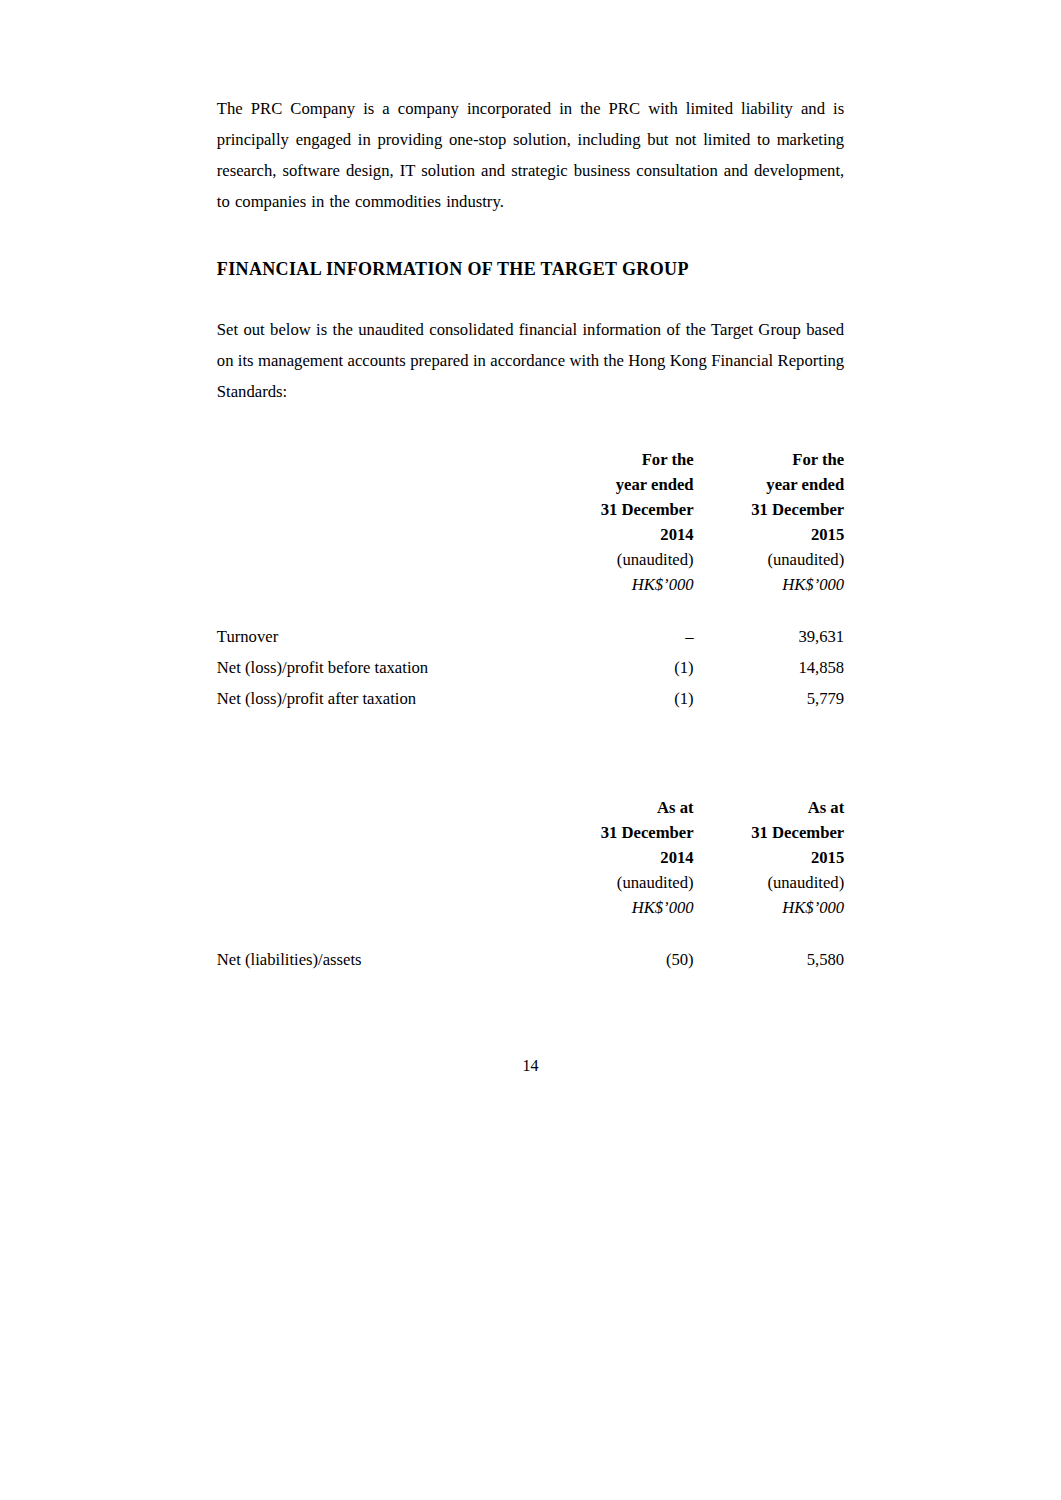The PRC Company is a company incorporated in the PRC with limited liability and is principally engaged in providing one-stop solution, including but not limited to marketing research, software design, IT solution and strategic business consultation and development, to companies in the commodities industry.
Financial Information of the Target Group
Set out below is the unaudited consolidated financial information of the Target Group based on its management accounts prepared in accordance with the Hong Kong Financial Reporting Standards:
| | For the | For the |
| | year ended | year ended |
| | 31 December | 31 December |
| | 2014 | 2015 |
| | (unaudited) | (unaudited) |
| | HK$’000 | HK$’000 |
| Turnover | – | 39,631 |
| Net (loss)/profit before taxation | (1) | 14,858 |
| Net (loss)/profit after taxation | (1) | 5,779 |
| | As at | As at |
| | 31 December | 31 December |
| | 2014 | 2015 |
| | (unaudited) | (unaudited) |
| | HK$’000 | HK$’000 |
| Net (liabilities)/assets | (50) | 5,580 |
14